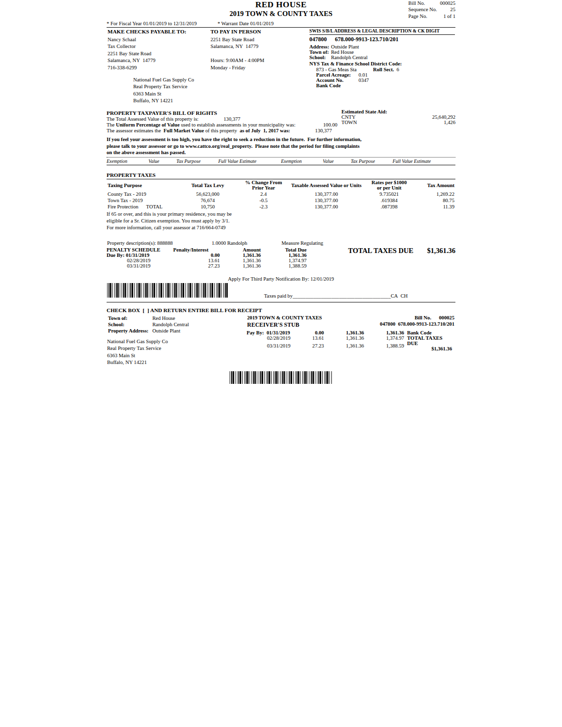RED HOUSE
2019 TOWN & COUNTY TAXES
| Bill No. | 000025 |
| Sequence No. | 25 |
| Page No. | 1 of 1 |
* For Fiscal Year 01/01/2019 to 12/31/2019 * Warrant Date 01/01/2019
| / MAKE CHECKS PAYABLE TO: / TO PAY IN PERSON / / Nancy Schaal Tax Collector 2251 Bay State Road Salamanca, NY 14779 716-338-6299 / 2251 Bay State Road Salamanca, NY 14779 Hours: 9:00AM - 4:00PM Monday - Friday / National Fuel Gas Supply Co Real Property Tax Service 6363 Main St Buffalo, NY 14221 | SWIS S/B/L ADDRESS & LEGAL DESCRIPTION & CK DIGIT 047800 678.000-9913-123.710/201 / Address: / Outside Plant / / Town of: / Red House / / School: / Randolph Central / NYS Tax & Finance School District Code: / 873 - Gas Meas Sta / Roll Sect. 6 / / Parcel Acreage: / 0.01 / / Account No. / 0347 / / Bank Code / / |
Estimated State Aid:
| CNTY | 25,640,292 |
| TOWN | 1,426 |
PROPERTY TAXPAYER'S BILL OF RIGHTS
The Total Assessed Value of this property is:130,377
The Uniform Percentage of Value used to establish assessments in your municipality was:100.00
The assessor estimates the Full Market Value of this property as of July 1, 2017 was: 130,377
If you feel your assessment is too high, you have the right to seek a reduction in the future. For further information,
please talk to your assessor or go to www.cattco.org/real_property. Please note that the period for filing complaints
on the above assessment has passed.
| Exemption | Value | Tax Purpose | Full Value Estimate | Exemption | Value | Tax Purpose | Full Value Estimate |
| --- | --- | --- | --- | --- | --- | --- | --- |
PROPERTY TAXES
| Taxing Purpose | Total Tax Levy | % Change From Prior Year | Taxable Assessed Value or Units | Rates per $1000 or per Unit | Tax Amount |
| --- | --- | --- | --- | --- | --- |
| County Tax - 2019 | 56,623,000 | 2.4 | 130,377.00 | 9.735021 | 1,269.22 |
| Town Tax - 2019 | 76,674 | -0.5 | 130,377.00 | .619384 | 80.75 |
| Fire Protection TOTAL | 10,750 | -2.3 | 130,377.00 | .087398 | 11.39 |
If 65 or over, and this is your primary residence, you may be
eligible for a Sr. Citizen exemption. You must apply by 3/1.
For more information, call your assessor at 716/664-0749
| Property description(s): 888888 | 1.0000 Randolph | Measure Regulating | |
| PENALTY SCHEDULE | Penalty/Interest | Amount | Total Due |
| --- | --- | --- | --- |
| Due By: 01/31/2019 | 0.00 | 1,361.36 | 1,361.36 |
| 02/28/2019 | 13.61 | 1,361.36 | 1,374.97 |
| 03/31/2019 | 27.23 | 1,361.36 | 1,388.59 |
TOTAL TAXES DUE$1,361.36
Apply For Third Party Notification By: 12/01/2019
| | Taxes paid by______________________________________CA CH |
CHECK BOX [ ] AND RETURN ENTIRE BILL FOR RECEIPT
| / Town of: / Red House / / School: / Randolph Central / / Property Address: / Outside Plant / National Fuel Gas Supply Co Real Property Tax Service 6363 Main St Buffalo, NY 14221 | / 2019 TOWN & COUNTY TAXES / Bill No. 000025 / / RECEIVER'S STUB / 047800 678.000-9913-123.710/201 / / Pay By: 01/31/2019 / 0.00 / 1,361.36 / 1,361.36 / Bank Code / / 02/28/2019 / 13.61 / 1,361.36 / 1,374.97 / TOTAL TAXES DUE $1,361.36 / / 03/31/2019 / 27.23 / 1,361.36 / 1,388.59 / |